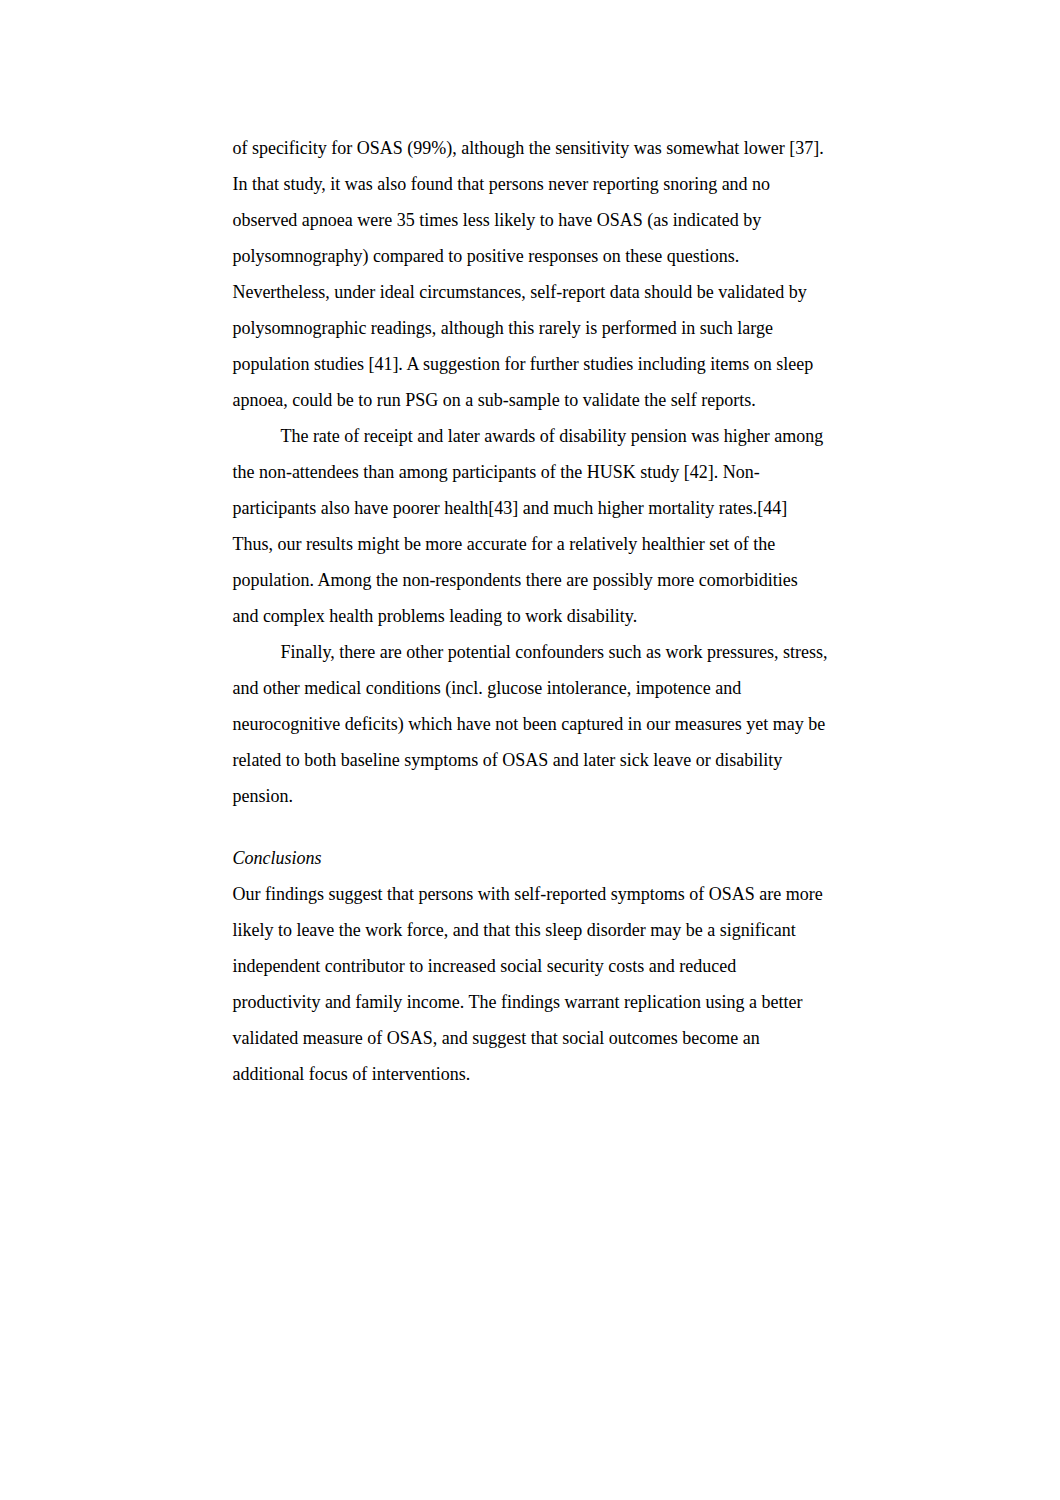of specificity for OSAS (99%), although the sensitivity was somewhat lower [37]. In that study, it was also found that persons never reporting snoring and no observed apnoea were 35 times less likely to have OSAS (as indicated by polysomnography) compared to positive responses on these questions. Nevertheless, under ideal circumstances, self-report data should be validated by polysomnographic readings, although this rarely is performed in such large population studies [41]. A suggestion for further studies including items on sleep apnoea, could be to run PSG on a sub-sample to validate the self reports.
The rate of receipt and later awards of disability pension was higher among the non-attendees than among participants of the HUSK study [42]. Non-participants also have poorer health[43] and much higher mortality rates.[44] Thus, our results might be more accurate for a relatively healthier set of the population. Among the non-respondents there are possibly more comorbidities and complex health problems leading to work disability.
Finally, there are other potential confounders such as work pressures, stress, and other medical conditions (incl. glucose intolerance, impotence and neurocognitive deficits) which have not been captured in our measures yet may be related to both baseline symptoms of OSAS and later sick leave or disability pension.
Conclusions
Our findings suggest that persons with self-reported symptoms of OSAS are more likely to leave the work force, and that this sleep disorder may be a significant independent contributor to increased social security costs and reduced productivity and family income. The findings warrant replication using a better validated measure of OSAS, and suggest that social outcomes become an additional focus of interventions.